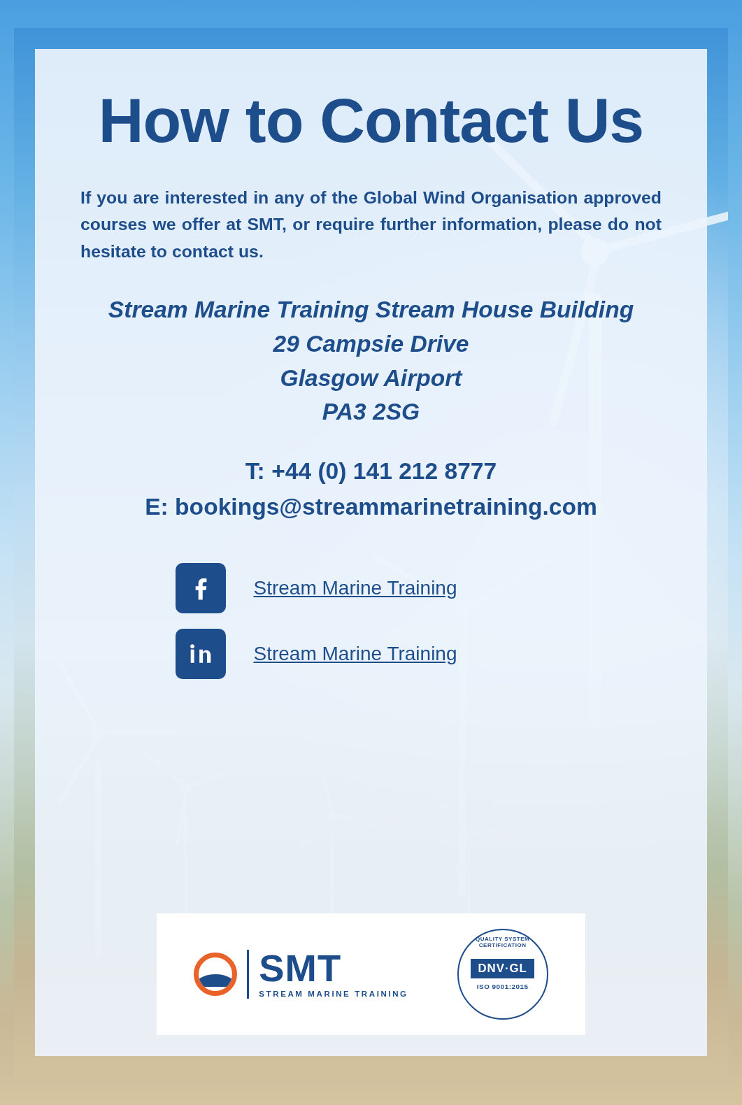How to Contact Us
If you are interested in any of the Global Wind Organisation approved courses we offer at SMT, or require further information, please do not hesitate to contact us.
Stream Marine Training Stream House Building 29 Campsie Drive
Glasgow Airport
PA3 2SG
T: +44 (0) 141 212 8777
E: bookings@streammarinetraining.com
Stream Marine Training
Stream Marine Training
SMT STREAM MARINE TRAINING
Quality System Certification DNV·GL ISO 9001:2015